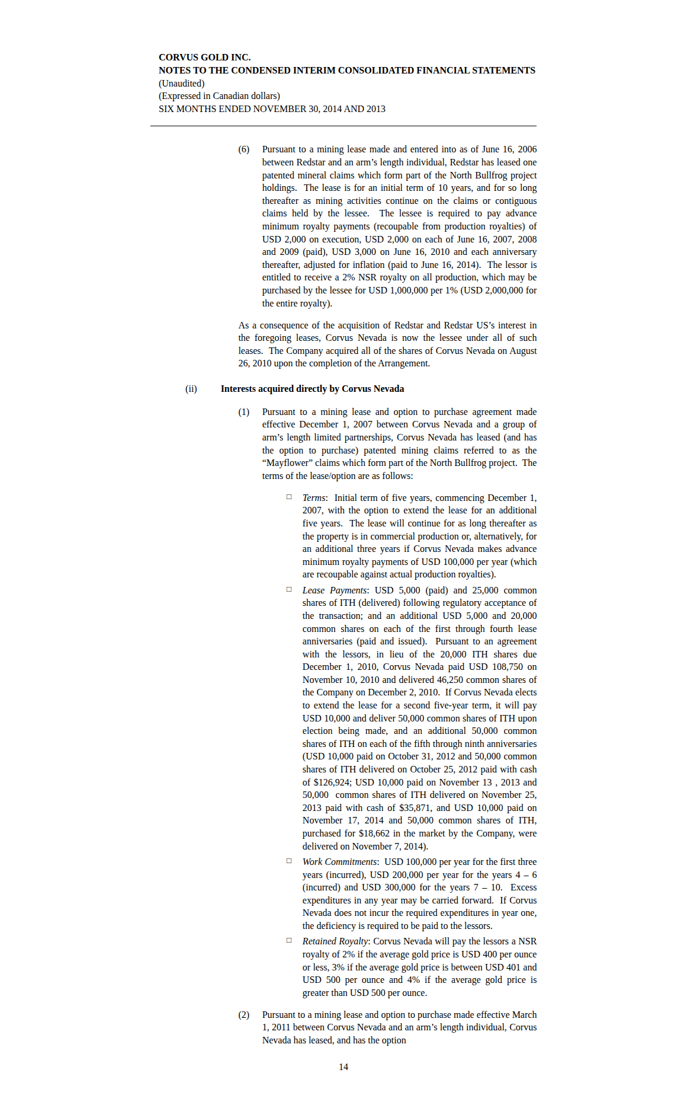Corvus Gold Inc.
Notes to the Condensed Interim Consolidated Financial Statements
(Unaudited)
(Expressed in Canadian dollars)
SIX MONTHS ENDED NOVEMBER 30, 2014 AND 2013
(6)
Pursuant to a mining lease made and entered into as of June 16, 2006 between Redstar and an arm’s length individual, Redstar has leased one patented mineral claims which form part of the North Bullfrog project holdings. The lease is for an initial term of 10 years, and for so long thereafter as mining activities continue on the claims or contiguous claims held by the lessee. The lessee is required to pay advance minimum royalty payments (recoupable from production royalties) of USD 2,000 on execution, USD 2,000 on each of June 16, 2007, 2008 and 2009 (paid), USD 3,000 on June 16, 2010 and each anniversary thereafter, adjusted for inflation (paid to June 16, 2014). The lessor is entitled to receive a 2% NSR royalty on all production, which may be purchased by the lessee for USD 1,000,000 per 1% (USD 2,000,000 for the entire royalty).
As a consequence of the acquisition of Redstar and Redstar US’s interest in the foregoing leases, Corvus Nevada is now the lessee under all of such leases. The Company acquired all of the shares of Corvus Nevada on August 26, 2010 upon the completion of the Arrangement.
(ii)
Interests acquired directly by Corvus Nevada
(1)
Pursuant to a mining lease and option to purchase agreement made effective December 1, 2007 between Corvus Nevada and a group of arm’s length limited partnerships, Corvus Nevada has leased (and has the option to purchase) patented mining claims referred to as the “Mayflower” claims which form part of the North Bullfrog project. The terms of the lease/option are as follows:
□ Terms: Initial term of five years, commencing December 1, 2007, with the option to extend the lease for an additional five years. The lease will continue for as long thereafter as the property is in commercial production or, alternatively, for an additional three years if Corvus Nevada makes advance minimum royalty payments of USD 100,000 per year (which are recoupable against actual production royalties).
□ Lease Payments: USD 5,000 (paid) and 25,000 common shares of ITH (delivered) following regulatory acceptance of the transaction; and an additional USD 5,000 and 20,000 common shares on each of the first through fourth lease anniversaries (paid and issued). Pursuant to an agreement with the lessors, in lieu of the 20,000 ITH shares due December 1, 2010, Corvus Nevada paid USD 108,750 on November 10, 2010 and delivered 46,250 common shares of the Company on December 2, 2010. If Corvus Nevada elects to extend the lease for a second five-year term, it will pay USD 10,000 and deliver 50,000 common shares of ITH upon election being made, and an additional 50,000 common shares of ITH on each of the fifth through ninth anniversaries (USD 10,000 paid on October 31, 2012 and 50,000 common shares of ITH delivered on October 25, 2012 paid with cash of $126,924; USD 10,000 paid on November 13 , 2013 and 50,000 common shares of ITH delivered on November 25, 2013 paid with cash of $35,871, and USD 10,000 paid on November 17, 2014 and 50,000 common shares of ITH, purchased for $18,662 in the market by the Company, were delivered on November 7, 2014).
□ Work Commitments: USD 100,000 per year for the first three years (incurred), USD 200,000 per year for the years 4 – 6 (incurred) and USD 300,000 for the years 7 – 10. Excess expenditures in any year may be carried forward. If Corvus Nevada does not incur the required expenditures in year one, the deficiency is required to be paid to the lessors.
□ Retained Royalty: Corvus Nevada will pay the lessors a NSR royalty of 2% if the average gold price is USD 400 per ounce or less, 3% if the average gold price is between USD 401 and USD 500 per ounce and 4% if the average gold price is greater than USD 500 per ounce.
(2)
Pursuant to a mining lease and option to purchase made effective March 1, 2011 between Corvus Nevada and an arm’s length individual, Corvus Nevada has leased, and has the option
14